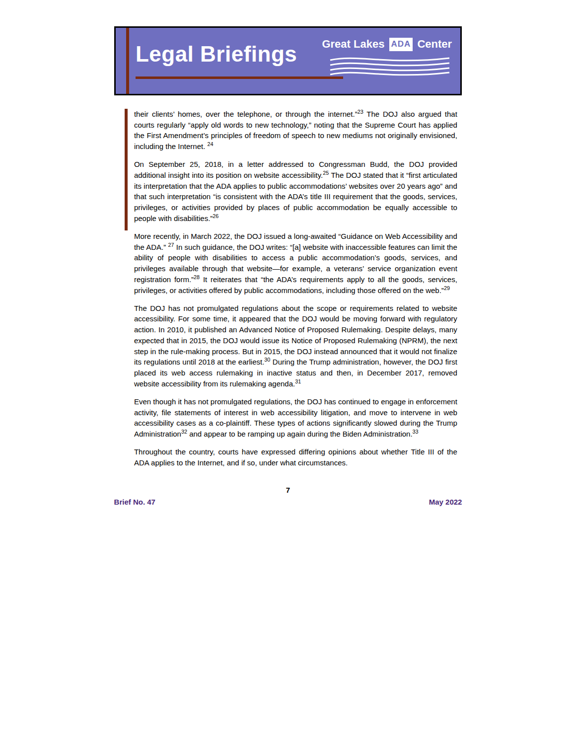Legal Briefings
Great Lakes ADA Center
their clients’ homes, over the telephone, or through the internet.”23 The DOJ also argued that courts regularly “apply old words to new technology,” noting that the Supreme Court has applied the First Amendment’s principles of freedom of speech to new mediums not originally envisioned, including the Internet. 24
On September 25, 2018, in a letter addressed to Congressman Budd, the DOJ provided additional insight into its position on website accessibility.25 The DOJ stated that it “first articulated its interpretation that the ADA applies to public accommodations’ websites over 20 years ago” and that such interpretation “is consistent with the ADA’s title III requirement that the goods, services, privileges, or activities provided by places of public accommodation be equally accessible to people with disabilities.”26
More recently, in March 2022, the DOJ issued a long-awaited “Guidance on Web Accessibility and the ADA.” 27 In such guidance, the DOJ writes: “[a] website with inaccessible features can limit the ability of people with disabilities to access a public accommodation’s goods, services, and privileges available through that website—for example, a veterans’ service organization event registration form.”28 It reiterates that “the ADA’s requirements apply to all the goods, services, privileges, or activities offered by public accommodations, including those offered on the web.”29
The DOJ has not promulgated regulations about the scope or requirements related to website accessibility. For some time, it appeared that the DOJ would be moving forward with regulatory action. In 2010, it published an Advanced Notice of Proposed Rulemaking. Despite delays, many expected that in 2015, the DOJ would issue its Notice of Proposed Rulemaking (NPRM), the next step in the rule-making process. But in 2015, the DOJ instead announced that it would not finalize its regulations until 2018 at the earliest.30 During the Trump administration, however, the DOJ first placed its web access rulemaking in inactive status and then, in December 2017, removed website accessibility from its rulemaking agenda.31
Even though it has not promulgated regulations, the DOJ has continued to engage in enforcement activity, file statements of interest in web accessibility litigation, and move to intervene in web accessibility cases as a co-plaintiff. These types of actions significantly slowed during the Trump Administration32 and appear to be ramping up again during the Biden Administration.33
Throughout the country, courts have expressed differing opinions about whether Title III of the ADA applies to the Internet, and if so, under what circumstances.
7
Brief No. 47 May 2022